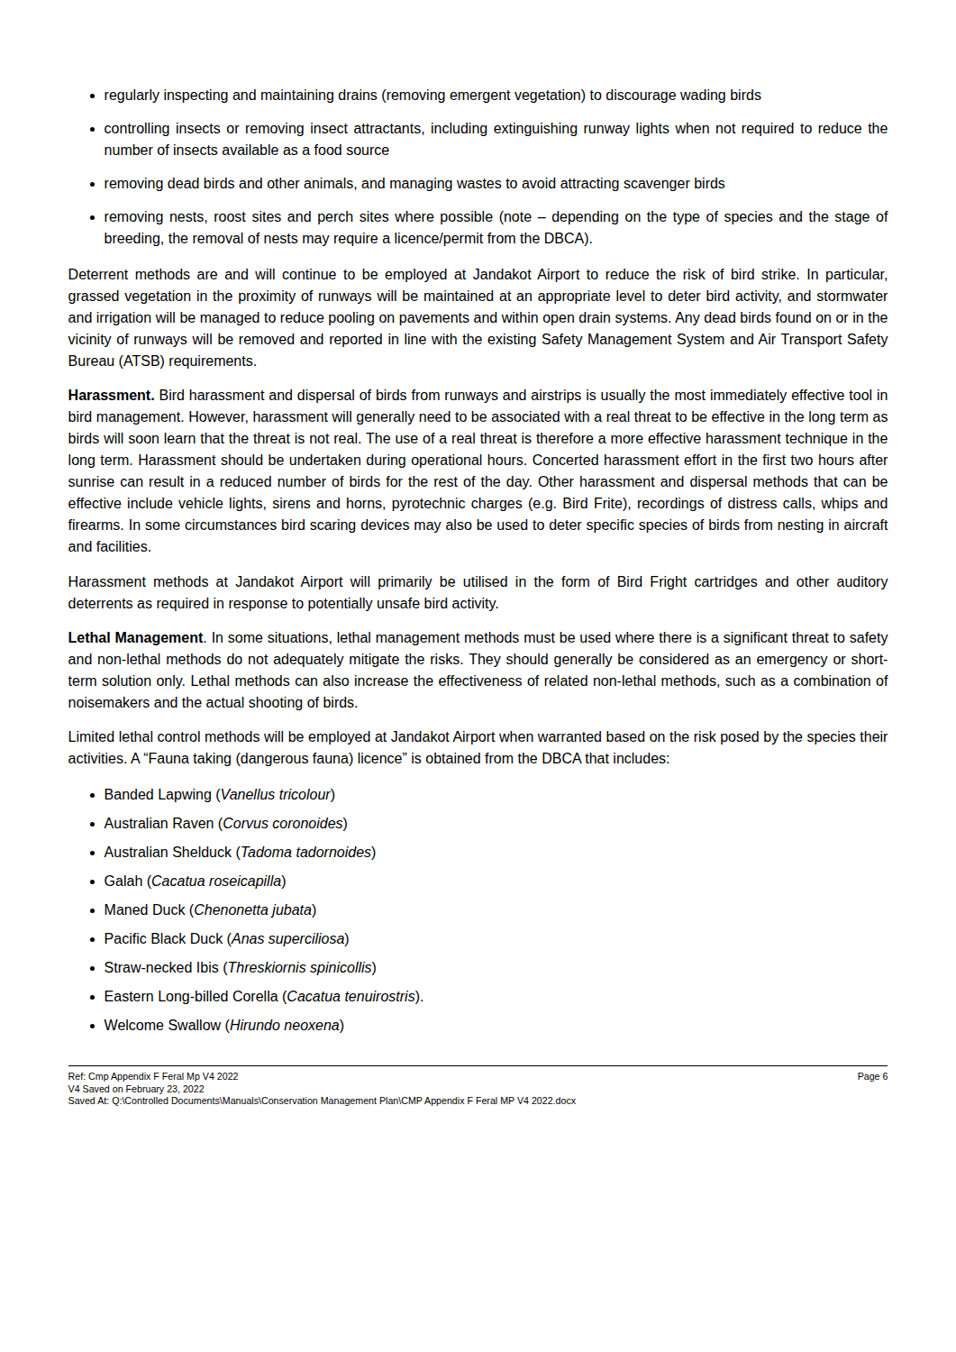regularly inspecting and maintaining drains (removing emergent vegetation) to discourage wading birds
controlling insects or removing insect attractants, including extinguishing runway lights when not required to reduce the number of insects available as a food source
removing dead birds and other animals, and managing wastes to avoid attracting scavenger birds
removing nests, roost sites and perch sites where possible (note – depending on the type of species and the stage of breeding, the removal of nests may require a licence/permit from the DBCA).
Deterrent methods are and will continue to be employed at Jandakot Airport to reduce the risk of bird strike. In particular, grassed vegetation in the proximity of runways will be maintained at an appropriate level to deter bird activity, and stormwater and irrigation will be managed to reduce pooling on pavements and within open drain systems. Any dead birds found on or in the vicinity of runways will be removed and reported in line with the existing Safety Management System and Air Transport Safety Bureau (ATSB) requirements.
Harassment. Bird harassment and dispersal of birds from runways and airstrips is usually the most immediately effective tool in bird management. However, harassment will generally need to be associated with a real threat to be effective in the long term as birds will soon learn that the threat is not real. The use of a real threat is therefore a more effective harassment technique in the long term. Harassment should be undertaken during operational hours. Concerted harassment effort in the first two hours after sunrise can result in a reduced number of birds for the rest of the day. Other harassment and dispersal methods that can be effective include vehicle lights, sirens and horns, pyrotechnic charges (e.g. Bird Frite), recordings of distress calls, whips and firearms. In some circumstances bird scaring devices may also be used to deter specific species of birds from nesting in aircraft and facilities.
Harassment methods at Jandakot Airport will primarily be utilised in the form of Bird Fright cartridges and other auditory deterrents as required in response to potentially unsafe bird activity.
Lethal Management. In some situations, lethal management methods must be used where there is a significant threat to safety and non-lethal methods do not adequately mitigate the risks. They should generally be considered as an emergency or short-term solution only. Lethal methods can also increase the effectiveness of related non-lethal methods, such as a combination of noisemakers and the actual shooting of birds.
Limited lethal control methods will be employed at Jandakot Airport when warranted based on the risk posed by the species their activities. A “Fauna taking (dangerous fauna) licence” is obtained from the DBCA that includes:
Banded Lapwing (Vanellus tricolour)
Australian Raven (Corvus coronoides)
Australian Shelduck (Tadoma tadornoides)
Galah (Cacatua roseicapilla)
Maned Duck (Chenonetta jubata)
Pacific Black Duck (Anas superciliosa)
Straw-necked Ibis (Threskiornis spinicollis)
Eastern Long-billed Corella (Cacatua tenuirostris).
Welcome Swallow (Hirundo neoxena)
Ref: Cmp Appendix F Feral Mp V4 2022Page 6
V4 Saved on February 23, 2022
Saved At: Q:\Controlled Documents\Manuals\Conservation Management Plan\CMP Appendix F Feral MP V4 2022.docx